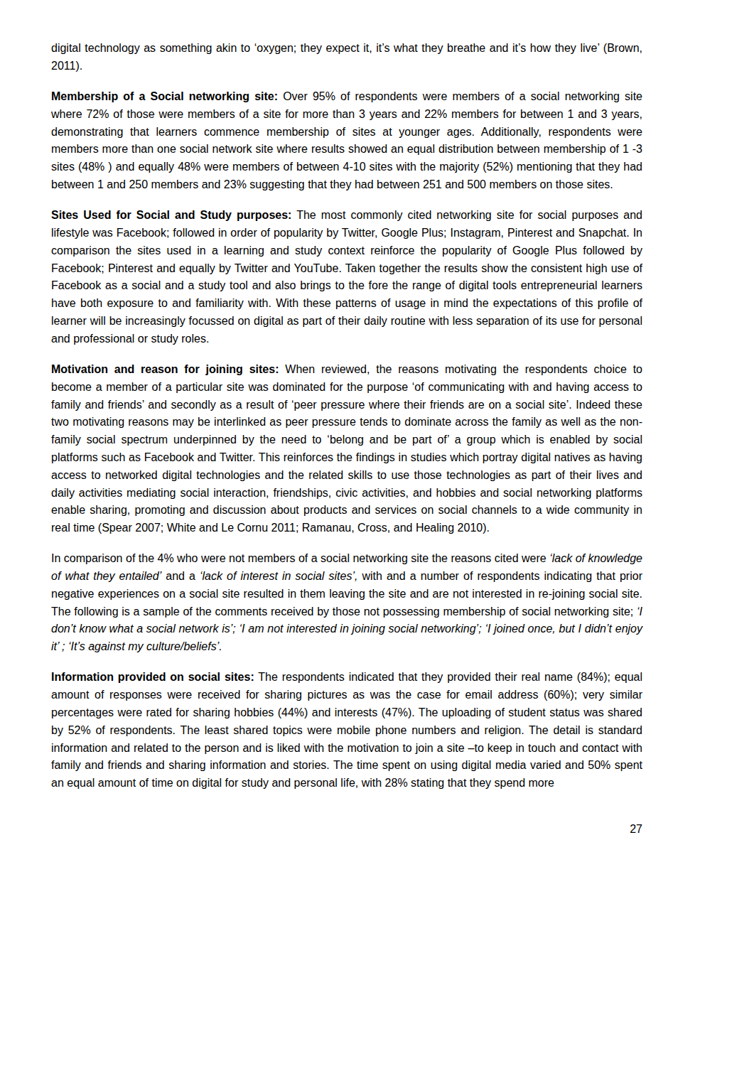digital technology as something akin to ‘oxygen; they expect it, it’s what they breathe and it’s how they live’ (Brown, 2011).
Membership of a Social networking site: Over 95% of respondents were members of a social networking site where 72% of those were members of a site for more than 3 years and 22% members for between 1 and 3 years, demonstrating that learners commence membership of sites at younger ages. Additionally, respondents were members more than one social network site where results showed an equal distribution between membership of 1 -3 sites (48% ) and equally 48% were members of between 4-10 sites with the majority (52%) mentioning that they had between 1 and 250 members and 23% suggesting that they had between 251 and 500 members on those sites.
Sites Used for Social and Study purposes: The most commonly cited networking site for social purposes and lifestyle was Facebook; followed in order of popularity by Twitter, Google Plus; Instagram, Pinterest and Snapchat. In comparison the sites used in a learning and study context reinforce the popularity of Google Plus followed by Facebook; Pinterest and equally by Twitter and YouTube. Taken together the results show the consistent high use of Facebook as a social and a study tool and also brings to the fore the range of digital tools entrepreneurial learners have both exposure to and familiarity with. With these patterns of usage in mind the expectations of this profile of learner will be increasingly focussed on digital as part of their daily routine with less separation of its use for personal and professional or study roles.
Motivation and reason for joining sites: When reviewed, the reasons motivating the respondents choice to become a member of a particular site was dominated for the purpose ‘of communicating with and having access to family and friends’ and secondly as a result of ‘peer pressure where their friends are on a social site’. Indeed these two motivating reasons may be interlinked as peer pressure tends to dominate across the family as well as the non-family social spectrum underpinned by the need to ‘belong and be part of’ a group which is enabled by social platforms such as Facebook and Twitter. This reinforces the findings in studies which portray digital natives as having access to networked digital technologies and the related skills to use those technologies as part of their lives and daily activities mediating social interaction, friendships, civic activities, and hobbies and social networking platforms enable sharing, promoting and discussion about products and services on social channels to a wide community in real time (Spear 2007; White and Le Cornu 2011; Ramanau, Cross, and Healing 2010).
In comparison of the 4% who were not members of a social networking site the reasons cited were ‘lack of knowledge of what they entailed’ and a ‘lack of interest in social sites’, with and a number of respondents indicating that prior negative experiences on a social site resulted in them leaving the site and are not interested in re-joining social site. The following is a sample of the comments received by those not possessing membership of social networking site; ‘I don’t know what a social network is’; ‘I am not interested in joining social networking’; ‘I joined once, but I didn’t enjoy it’ ; ‘It’s against my culture/beliefs’.
Information provided on social sites: The respondents indicated that they provided their real name (84%); equal amount of responses were received for sharing pictures as was the case for email address (60%); very similar percentages were rated for sharing hobbies (44%) and interests (47%). The uploading of student status was shared by 52% of respondents. The least shared topics were mobile phone numbers and religion. The detail is standard information and related to the person and is liked with the motivation to join a site –to keep in touch and contact with family and friends and sharing information and stories. The time spent on using digital media varied and 50% spent an equal amount of time on digital for study and personal life, with 28% stating that they spend more
27